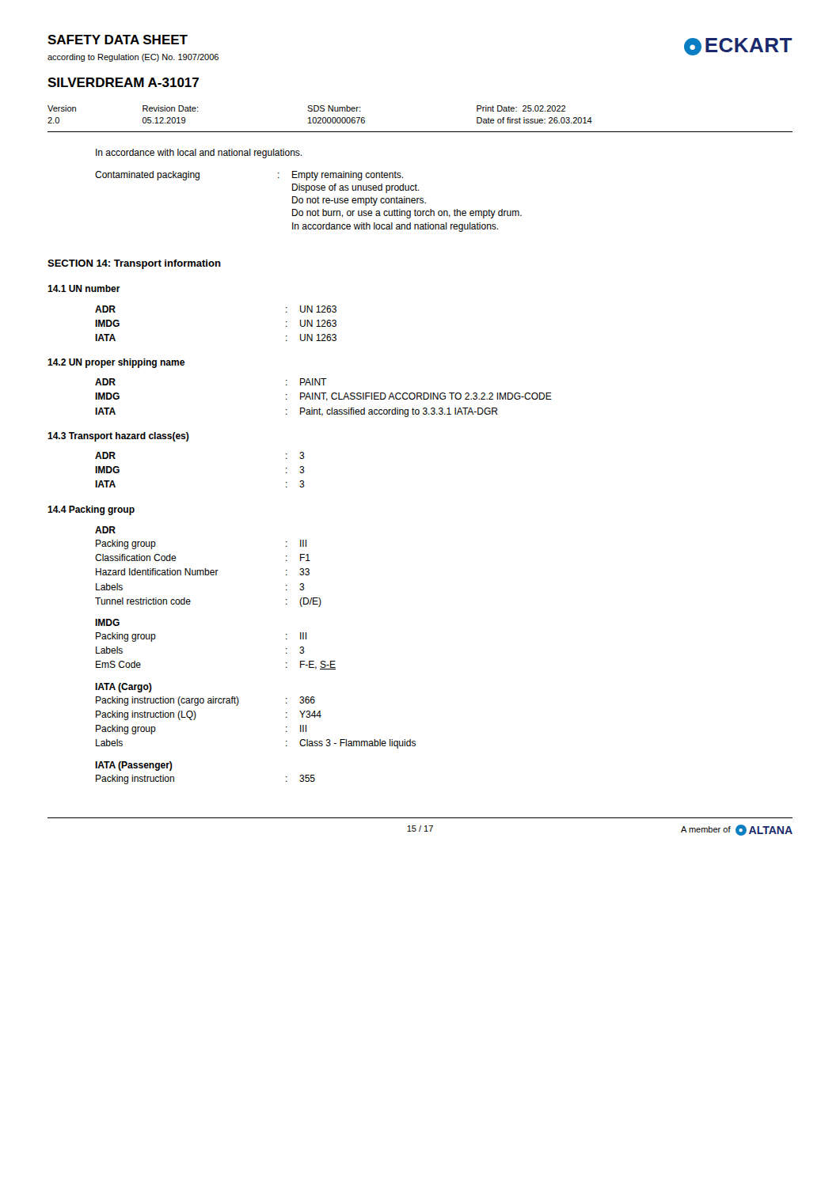SAFETY DATA SHEET
according to Regulation (EC) No. 1907/2006
SILVERDREAM A-31017
●ECKART
| Version 2.0 | Revision Date: 05.12.2019 | SDS Number: 102000000676 | Print Date: 25.02.2022 Date of first issue: 26.03.2014 |
In accordance with local and national regulations.
Contaminated packaging
:
Empty remaining contents.
Dispose of as unused product.
Do not re-use empty containers.
Do not burn, or use a cutting torch on, the empty drum.
In accordance with local and national regulations.
SECTION 14: Transport information
14.1 UN number
| ADR | : | UN 1263 |
| IMDG | : | UN 1263 |
| IATA | : | UN 1263 |
14.2 UN proper shipping name
| ADR | : | PAINT |
| IMDG | : | PAINT, CLASSIFIED ACCORDING TO 2.3.2.2 IMDG-CODE |
| IATA | : | Paint, classified according to 3.3.3.1 IATA-DGR |
14.3 Transport hazard class(es)
| ADR | : | 3 |
| IMDG | : | 3 |
| IATA | : | 3 |
14.4 Packing group
ADR
| Packing group | : | III |
| Classification Code | : | F1 |
| Hazard Identification Number | : | 33 |
| Labels | : | 3 |
| Tunnel restriction code | : | (D/E) |
IMDG
| Packing group | : | III |
| Labels | : | 3 |
| EmS Code | : | F-E, S-E |
IATA (Cargo)
| Packing instruction (cargo aircraft) | : | 366 |
| Packing instruction (LQ) | : | Y344 |
| Packing group | : | III |
| Labels | : | Class 3 - Flammable liquids |
IATA (Passenger)
| Packing instruction | : | 355 |
15 / 17
A member of ●ALTANA